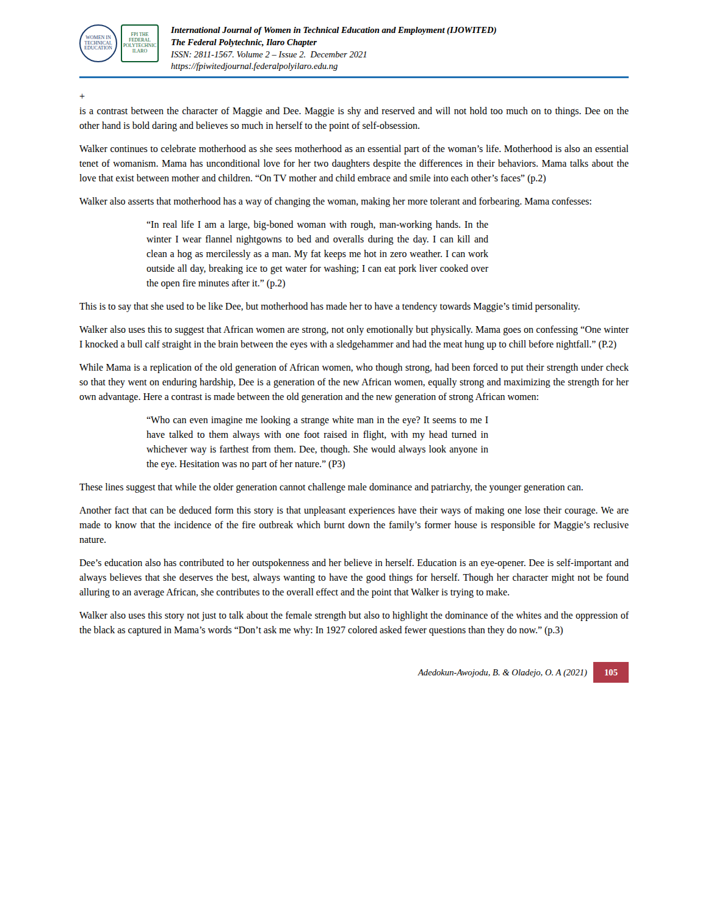WOMEN IN TECHNICAL EDUCATION
FPI THE FEDERAL POLYTECHNIC ILARO
International Journal of Women in Technical Education and Employment (IJOWITED)
The Federal Polytechnic, Ilaro Chapter
ISSN: 2811-1567. Volume 2 – Issue 2. December 2021
https://fpiwitedjournal.federalpolyilaro.edu.ng
+
is a contrast between the character of Maggie and Dee. Maggie is shy and reserved and will not hold too much on to things. Dee on the other hand is bold daring and believes so much in herself to the point of self-obsession.
Walker continues to celebrate motherhood as she sees motherhood as an essential part of the woman’s life. Motherhood is also an essential tenet of womanism. Mama has unconditional love for her two daughters despite the differences in their behaviors. Mama talks about the love that exist between mother and children. “On TV mother and child embrace and smile into each other’s faces” (p.2)
Walker also asserts that motherhood has a way of changing the woman, making her more tolerant and forbearing. Mama confesses:
“In real life I am a large, big-boned woman with rough, man-working hands. In the winter I wear flannel nightgowns to bed and overalls during the day. I can kill and clean a hog as mercilessly as a man. My fat keeps me hot in zero weather. I can work outside all day, breaking ice to get water for washing; I can eat pork liver cooked over the open fire minutes after it.” (p.2)
This is to say that she used to be like Dee, but motherhood has made her to have a tendency towards Maggie’s timid personality.
Walker also uses this to suggest that African women are strong, not only emotionally but physically. Mama goes on confessing “One winter I knocked a bull calf straight in the brain between the eyes with a sledgehammer and had the meat hung up to chill before nightfall.” (P.2)
While Mama is a replication of the old generation of African women, who though strong, had been forced to put their strength under check so that they went on enduring hardship, Dee is a generation of the new African women, equally strong and maximizing the strength for her own advantage. Here a contrast is made between the old generation and the new generation of strong African women:
“Who can even imagine me looking a strange white man in the eye? It seems to me I have talked to them always with one foot raised in flight, with my head turned in whichever way is farthest from them. Dee, though. She would always look anyone in the eye. Hesitation was no part of her nature.” (P3)
These lines suggest that while the older generation cannot challenge male dominance and patriarchy, the younger generation can.
Another fact that can be deduced form this story is that unpleasant experiences have their ways of making one lose their courage. We are made to know that the incidence of the fire outbreak which burnt down the family’s former house is responsible for Maggie’s reclusive nature.
Dee’s education also has contributed to her outspokenness and her believe in herself. Education is an eye-opener. Dee is self-important and always believes that she deserves the best, always wanting to have the good things for herself. Though her character might not be found alluring to an average African, she contributes to the overall effect and the point that Walker is trying to make.
Walker also uses this story not just to talk about the female strength but also to highlight the dominance of the whites and the oppression of the black as captured in Mama’s words “Don’t ask me why: In 1927 colored asked fewer questions than they do now.” (p.3)
Adedokun-Awojodu, B. & Oladejo, O. A (2021) 105